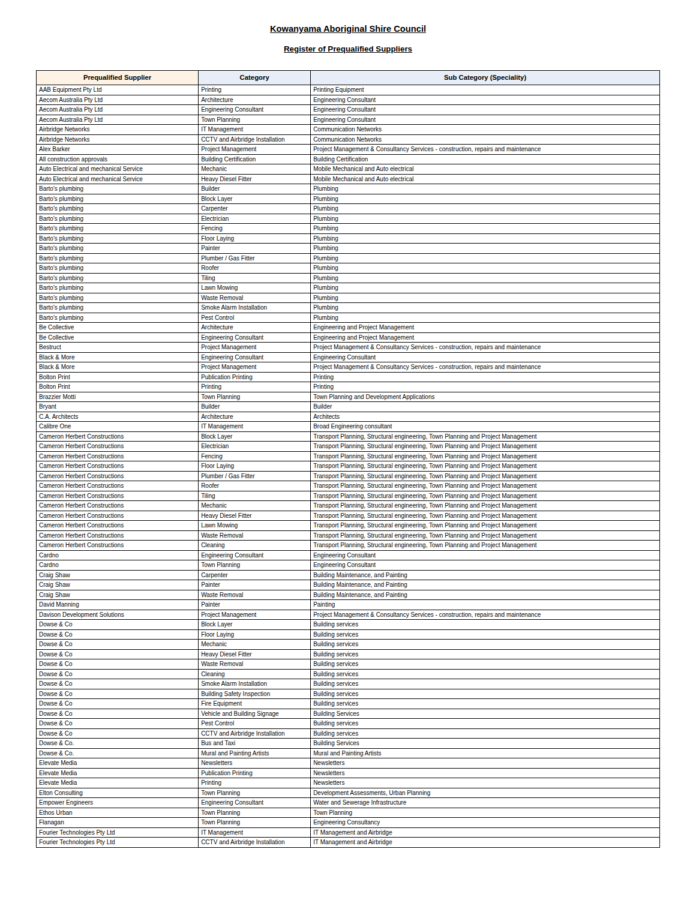Kowanyama Aboriginal Shire Council
Register of Prequalified Suppliers
Register of Prequalified Suppliers
| Prequalified Supplier | Category | Sub Category (Speciality) |
| --- | --- | --- |
| AAB Equipment Pty Ltd | Printing | Printing Equipment |
| Aecom Australia Pty Ltd | Architecture | Engineering Consultant |
| Aecom Australia Pty Ltd | Engineering Consultant | Engineering Consultant |
| Aecom Australia Pty Ltd | Town Planning | Engineering Consultant |
| Airbridge Networks | IT Management | Communication Networks |
| Airbridge Networks | CCTV and Airbridge Installation | Communication Networks |
| Alex Barker | Project Management | Project Management & Consultancy Services - construction, repairs and maintenance |
| All construction approvals | Building Certification | Building Certification |
| Auto Electrical and mechanical Service | Mechanic | Mobile Mechanical and Auto electrical |
| Auto Electrical and mechanical Service | Heavy Diesel Fitter | Mobile Mechanical and Auto electrical |
| Barto's plumbing | Builder | Plumbing |
| Barto's plumbing | Block Layer | Plumbing |
| Barto's plumbing | Carpenter | Plumbing |
| Barto's plumbing | Electrician | Plumbing |
| Barto's plumbing | Fencing | Plumbing |
| Barto's plumbing | Floor Laying | Plumbing |
| Barto's plumbing | Painter | Plumbing |
| Barto's plumbing | Plumber / Gas Fitter | Plumbing |
| Barto's plumbing | Roofer | Plumbing |
| Barto's plumbing | Tiling | Plumbing |
| Barto's plumbing | Lawn Mowing | Plumbing |
| Barto's plumbing | Waste Removal | Plumbing |
| Barto's plumbing | Smoke Alarm Installation | Plumbing |
| Barto's plumbing | Pest Control | Plumbing |
| Be Collective | Architecture | Engineering and Project Management |
| Be Collective | Engineering Consultant | Engineering and Project Management |
| Bestruct | Project Management | Project Management & Consultancy Services - construction, repairs and maintenance |
| Black & More | Engineering Consultant | Engineering Consultant |
| Black & More | Project Management | Project Management & Consultancy Services - construction, repairs and maintenance |
| Bolton Print | Publication Printing | Printing |
| Bolton Print | Printing | Printing |
| Brazzier Motti | Town Planning | Town Planning and Development Applications |
| Bryant | Builder | Builder |
| C.A. Architects | Architecture | Architects |
| Calibre One | IT Management | Broad Engineering consultant |
| Cameron Herbert Constructions | Block Layer | Transport Planning, Structural engineering, Town Planning and Project Management |
| Cameron Herbert Constructions | Electrician | Transport Planning, Structural engineering, Town Planning and Project Management |
| Cameron Herbert Constructions | Fencing | Transport Planning, Structural engineering, Town Planning and Project Management |
| Cameron Herbert Constructions | Floor Laying | Transport Planning, Structural engineering, Town Planning and Project Management |
| Cameron Herbert Constructions | Plumber / Gas Fitter | Transport Planning, Structural engineering, Town Planning and Project Management |
| Cameron Herbert Constructions | Roofer | Transport Planning, Structural engineering, Town Planning and Project Management |
| Cameron Herbert Constructions | Tiling | Transport Planning, Structural engineering, Town Planning and Project Management |
| Cameron Herbert Constructions | Mechanic | Transport Planning, Structural engineering, Town Planning and Project Management |
| Cameron Herbert Constructions | Heavy Diesel Fitter | Transport Planning, Structural engineering, Town Planning and Project Management |
| Cameron Herbert Constructions | Lawn Mowing | Transport Planning, Structural engineering, Town Planning and Project Management |
| Cameron Herbert Constructions | Waste Removal | Transport Planning, Structural engineering, Town Planning and Project Management |
| Cameron Herbert Constructions | Cleaning | Transport Planning, Structural engineering, Town Planning and Project Management |
| Cardno | Engineering Consultant | Engineering Consultant |
| Cardno | Town Planning | Engineering Consultant |
| Craig Shaw | Carpenter | Building Maintenance, and Painting |
| Craig Shaw | Painter | Building Maintenance, and Painting |
| Craig Shaw | Waste Removal | Building Maintenance, and Painting |
| David Manning | Painter | Painting |
| Davison Development Solutions | Project Management | Project Management & Consultancy Services - construction, repairs and maintenance |
| Dowse & Co | Block Layer | Building services |
| Dowse & Co | Floor Laying | Building services |
| Dowse & Co | Mechanic | Building services |
| Dowse & Co | Heavy Diesel Fitter | Building services |
| Dowse & Co | Waste Removal | Building services |
| Dowse & Co | Cleaning | Building services |
| Dowse & Co | Smoke Alarm Installation | Building services |
| Dowse & Co | Building Safety Inspection | Building services |
| Dowse & Co | Fire Equipment | Building services |
| Dowse & Co | Vehicle and Building Signage | Building Services |
| Dowse & Co | Pest Control | Building services |
| Dowse & Co | CCTV and Airbridge Installation | Building services |
| Dowse & Co. | Bus and Taxi | Building Services |
| Dowse & Co. | Mural and Painting Artists | Mural and Painting Artists |
| Elevate Media | Newsletters | Newsletters |
| Elevate Media | Publication Printing | Newsletters |
| Elevate Media | Printing | Newsletters |
| Elton Consulting | Town Planning | Development Assessments, Urban Planning |
| Empower Engineers | Engineering Consultant | Water and Sewerage Infrastructure |
| Ethos Urban | Town Planning | Town Planning |
| Flanagan | Town Planning | Engineering Consultancy |
| Fourier Technologies Pty Ltd | IT Management | IT Management and Airbridge |
| Fourier Technologies Pty Ltd | CCTV and Airbridge Installation | IT Management and Airbridge |